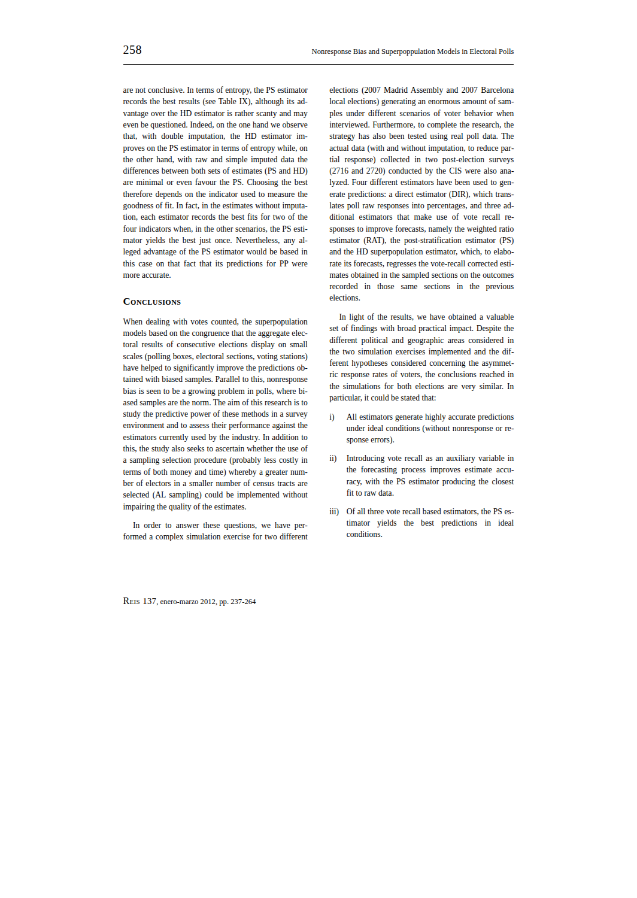258
Nonresponse Bias and Superpoppulation Models in Electoral Polls
are not conclusive. In terms of entropy, the PS estimator records the best results (see Table IX), although its advantage over the HD estimator is rather scanty and may even be questioned. Indeed, on the one hand we observe that, with double imputation, the HD estimator improves on the PS estimator in terms of entropy while, on the other hand, with raw and simple imputed data the differences between both sets of estimates (PS and HD) are minimal or even favour the PS. Choosing the best therefore depends on the indicator used to measure the goodness of fit. In fact, in the estimates without imputation, each estimator records the best fits for two of the four indicators when, in the other scenarios, the PS estimator yields the best just once. Nevertheless, any alleged advantage of the PS estimator would be based in this case on that fact that its predictions for PP were more accurate.
Conclusions
When dealing with votes counted, the superpopulation models based on the congruence that the aggregate electoral results of consecutive elections display on small scales (polling boxes, electoral sections, voting stations) have helped to significantly improve the predictions obtained with biased samples. Parallel to this, nonresponse bias is seen to be a growing problem in polls, where biased samples are the norm. The aim of this research is to study the predictive power of these methods in a survey environment and to assess their performance against the estimators currently used by the industry. In addition to this, the study also seeks to ascertain whether the use of a sampling selection procedure (probably less costly in terms of both money and time) whereby a greater number of electors in a smaller number of census tracts are selected (AL sampling) could be implemented without impairing the quality of the estimates.
In order to answer these questions, we have performed a complex simulation exercise for two different elections (2007 Madrid Assembly and 2007 Barcelona local elections) generating an enormous amount of samples under different scenarios of voter behavior when interviewed. Furthermore, to complete the research, the strategy has also been tested using real poll data. The actual data (with and without imputation, to reduce partial response) collected in two post-election surveys (2716 and 2720) conducted by the CIS were also analyzed. Four different estimators have been used to generate predictions: a direct estimator (DIR), which translates poll raw responses into percentages, and three additional estimators that make use of vote recall responses to improve forecasts, namely the weighted ratio estimator (RAT), the post-stratification estimator (PS) and the HD superpopulation estimator, which, to elaborate its forecasts, regresses the vote-recall corrected estimates obtained in the sampled sections on the outcomes recorded in those same sections in the previous elections.
In light of the results, we have obtained a valuable set of findings with broad practical impact. Despite the different political and geographic areas considered in the two simulation exercises implemented and the different hypotheses considered concerning the asymmetric response rates of voters, the conclusions reached in the simulations for both elections are very similar. In particular, it could be stated that:
All estimators generate highly accurate predictions under ideal conditions (without nonresponse or response errors).
Introducing vote recall as an auxiliary variable in the forecasting process improves estimate accuracy, with the PS estimator producing the closest fit to raw data.
Of all three vote recall based estimators, the PS estimator yields the best predictions in ideal conditions.
Reis 137, enero-marzo 2012, pp. 237-264